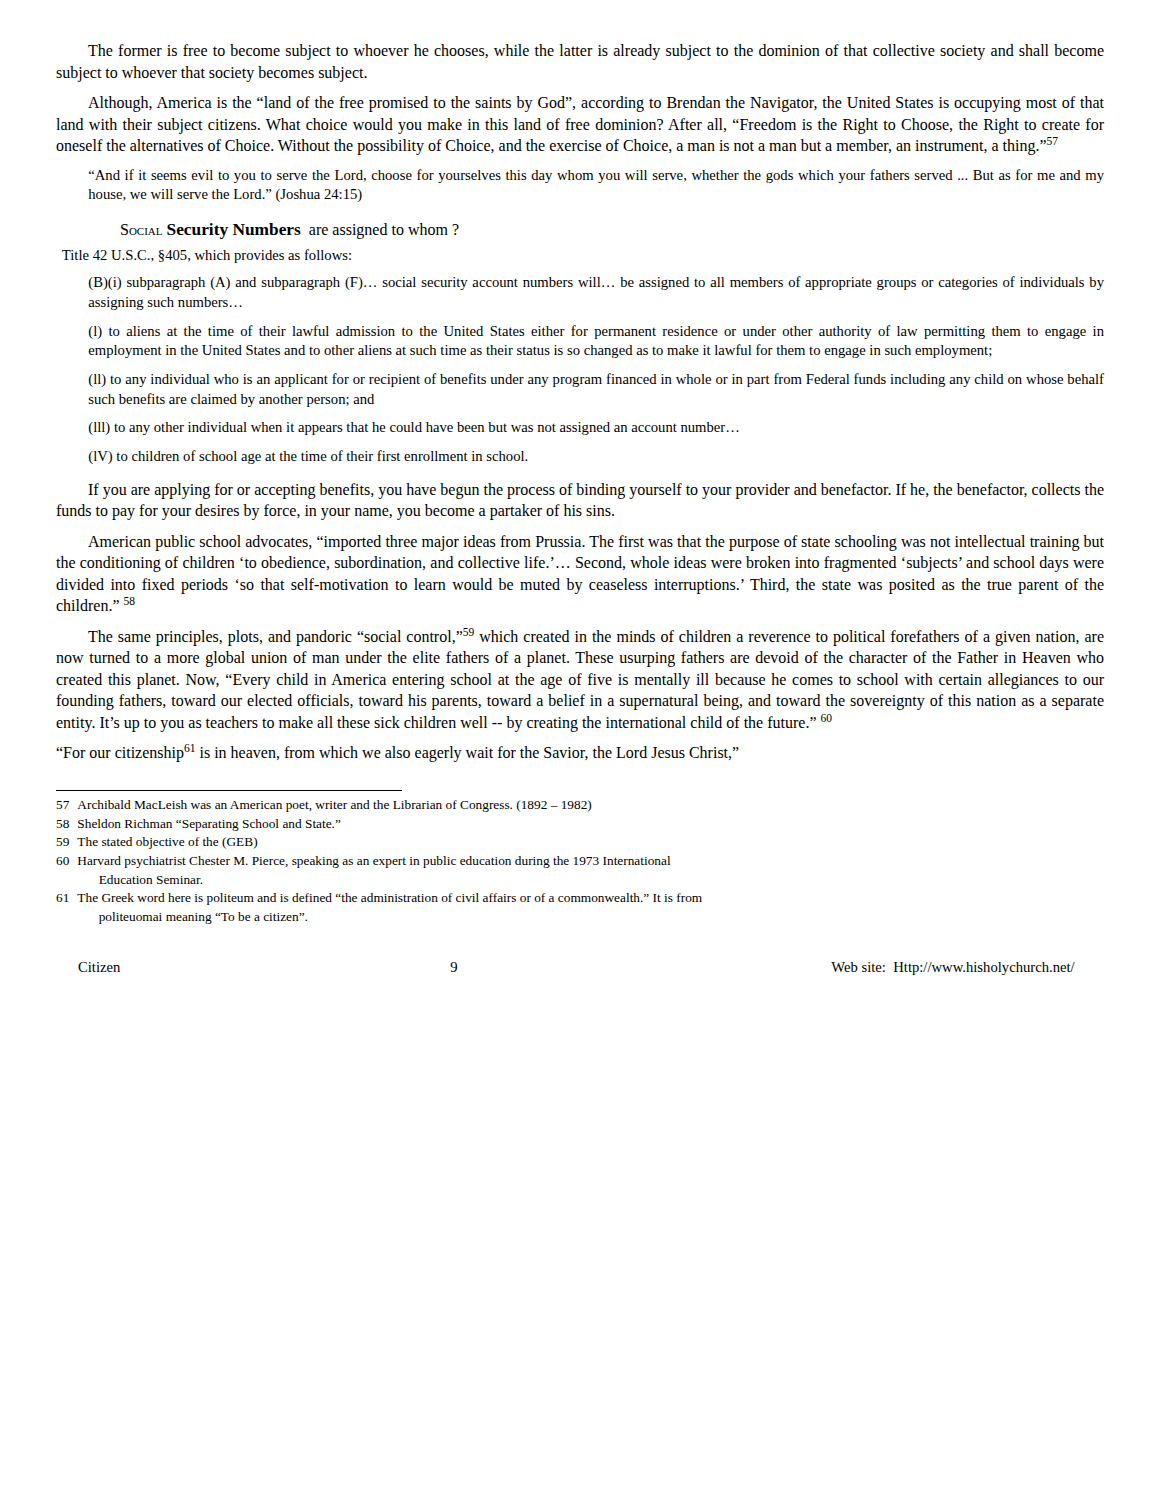The former is free to become subject to whoever he chooses, while the latter is already subject to the dominion of that collective society and shall become subject to whoever that society becomes subject.
Although, America is the “land of the free promised to the saints by God”, according to Brendan the Navigator, the United States is occupying most of that land with their subject citizens. What choice would you make in this land of free dominion? After all, “Freedom is the Right to Choose, the Right to create for oneself the alternatives of Choice. Without the possibility of Choice, and the exercise of Choice, a man is not a man but a member, an instrument, a thing.”57
“And if it seems evil to you to serve the Lord, choose for yourselves this day whom you will serve, whether the gods which your fathers served ... But as for me and my house, we will serve the Lord.” (Joshua 24:15)
Social Security Numbers are assigned to whom ?
Title 42 U.S.C., §405, which provides as follows:
(B)(i) subparagraph (A) and subparagraph (F)… social security account numbers will… be assigned to all members of appropriate groups or categories of individuals by assigning such numbers…
(l) to aliens at the time of their lawful admission to the United States either for permanent residence or under other authority of law permitting them to engage in employment in the United States and to other aliens at such time as their status is so changed as to make it lawful for them to engage in such employment;
(ll) to any individual who is an applicant for or recipient of benefits under any program financed in whole or in part from Federal funds including any child on whose behalf such benefits are claimed by another person; and
(lll) to any other individual when it appears that he could have been but was not assigned an account number…
(lV) to children of school age at the time of their first enrollment in school.
If you are applying for or accepting benefits, you have begun the process of binding yourself to your provider and benefactor. If he, the benefactor, collects the funds to pay for your desires by force, in your name, you become a partaker of his sins.
American public school advocates, “imported three major ideas from Prussia. The first was that the purpose of state schooling was not intellectual training but the conditioning of children ‘to obedience, subordination, and collective life.’… Second, whole ideas were broken into fragmented ‘subjects’ and school days were divided into fixed periods ‘so that self-motivation to learn would be muted by ceaseless interruptions.’ Third, the state was posited as the true parent of the children.” 58
The same principles, plots, and pandoric “social control,”59 which created in the minds of children a reverence to political forefathers of a given nation, are now turned to a more global union of man under the elite fathers of a planet. These usurping fathers are devoid of the character of the Father in Heaven who created this planet. Now, “Every child in America entering school at the age of five is mentally ill because he comes to school with certain allegiances to our founding fathers, toward our elected officials, toward his parents, toward a belief in a supernatural being, and toward the sovereignty of this nation as a separate entity. It’s up to you as teachers to make all these sick children well -- by creating the international child of the future.” 60
“For our citizenship61 is in heaven, from which we also eagerly wait for the Savior, the Lord Jesus Christ,”
57 Archibald MacLeish was an American poet, writer and the Librarian of Congress. (1892 – 1982)
58 Sheldon Richman “Separating School and State.”
59 The stated objective of the (GEB)
60 Harvard psychiatrist Chester M. Pierce, speaking as an expert in public education during the 1973 International
Education Seminar.
61 The Greek word here is politeum and is defined “the administration of civil affairs or of a commonwealth.” It is from
politeuomai meaning “To be a citizen”.
Citizen 9 Web site: Http://www.hisholychurch.net/